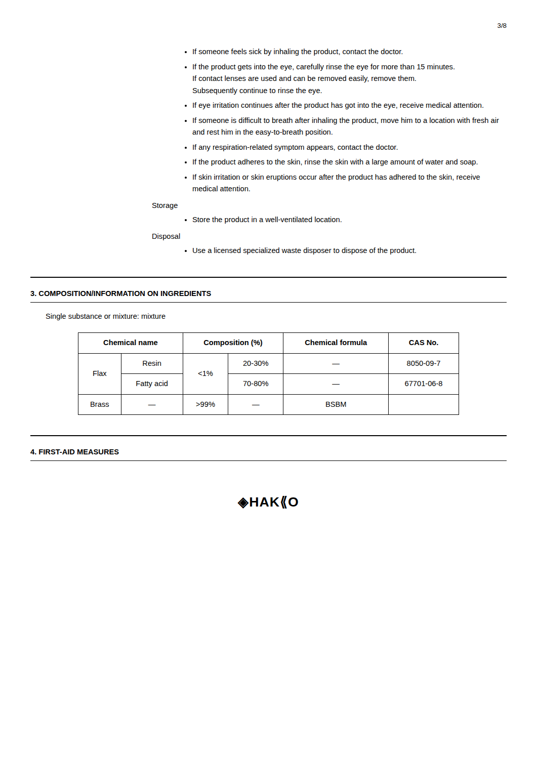3/8
If someone feels sick by inhaling the product, contact the doctor.
If the product gets into the eye, carefully rinse the eye for more than 15 minutes.
If contact lenses are used and can be removed easily, remove them.
Subsequently continue to rinse the eye.
If eye irritation continues after the product has got into the eye, receive medical attention.
If someone is difficult to breath after inhaling the product, move him to a location with fresh air and rest him in the easy-to-breath position.
If any respiration-related symptom appears, contact the doctor.
If the product adheres to the skin, rinse the skin with a large amount of water and soap.
If skin irritation or skin eruptions occur after the product has adhered to the skin, receive medical attention.
Storage
Store the product in a well-ventilated location.
Disposal
Use a licensed specialized waste disposer to dispose of the product.
3. COMPOSITION/INFORMATION ON INGREDIENTS
Single substance or mixture: mixture
| Chemical name | Composition (%) | Chemical formula | CAS No. |
| --- | --- | --- | --- |
| Flax | Resin | <1% | 20-30% | — | 8050-09-7 |
| Fatty acid | 70-80% | — | 67701-06-8 |
| Brass | — | >99% | — | BSBM | |
4. FIRST-AID MEASURES
◈HAK⟪O